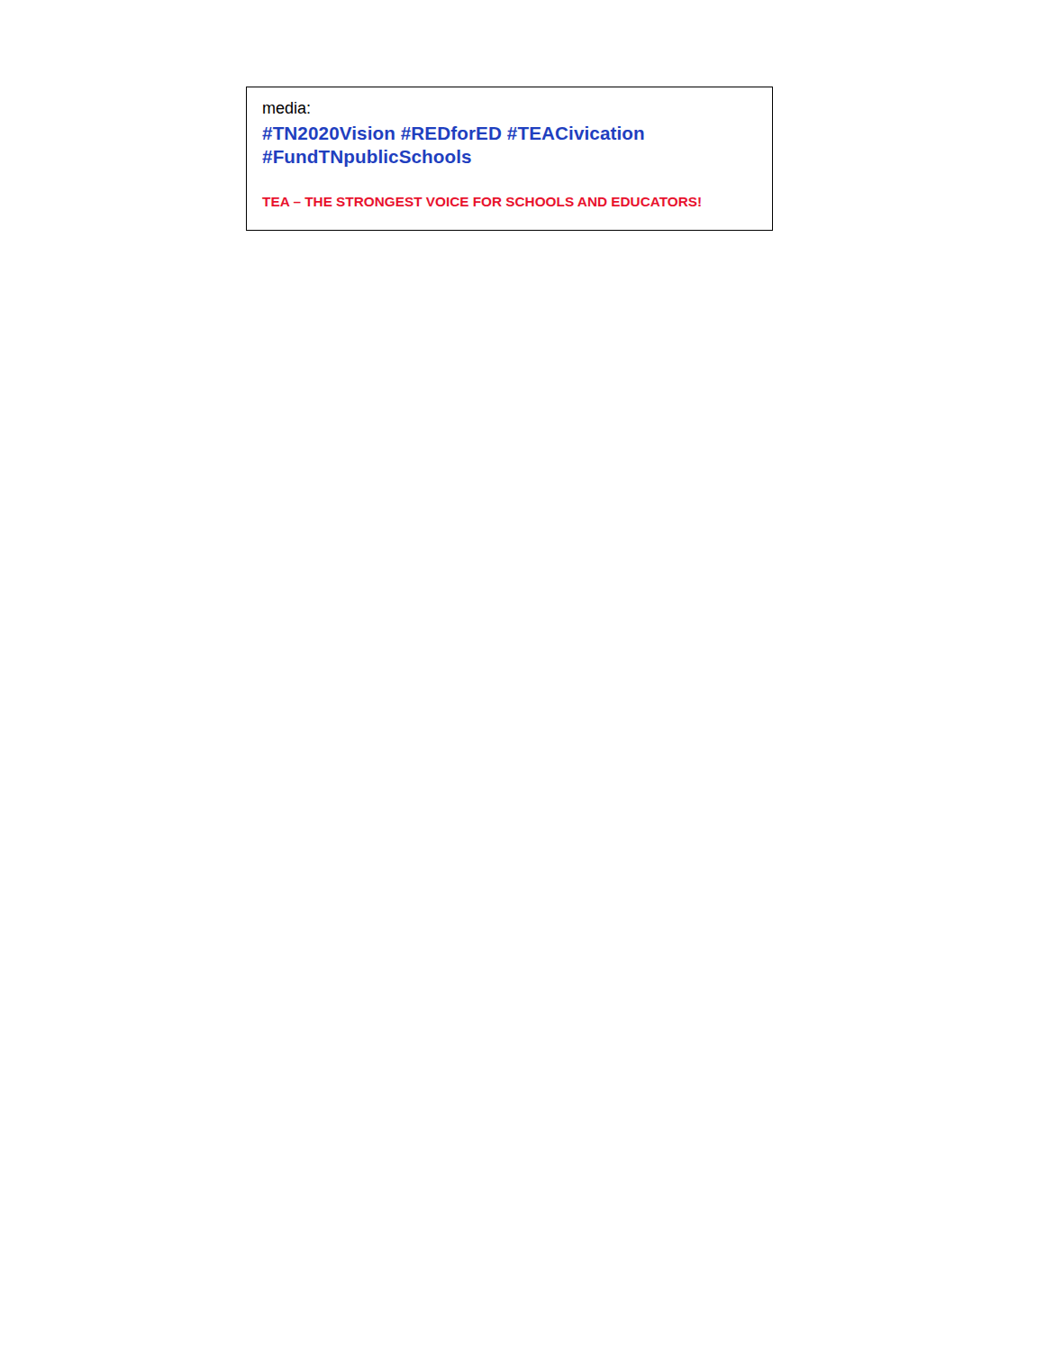media:
#TN2020Vision #REDforED #TEACivication #FundTNpublicSchools
TEA – THE STRONGEST VOICE FOR SCHOOLS AND EDUCATORS!